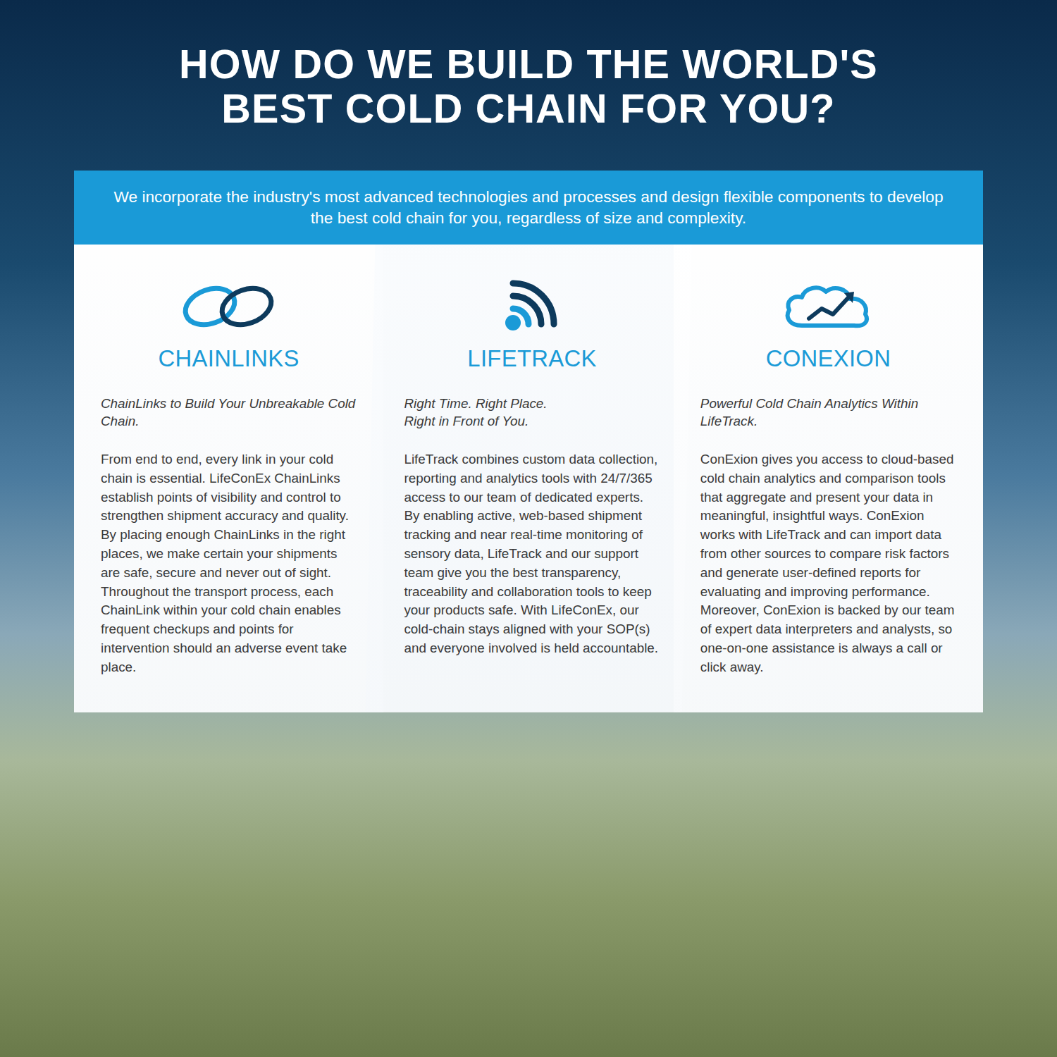How Do We Build the World's
Best Cold Chain for You?
We incorporate the industry's most advanced technologies and processes and design flexible components to develop the best cold chain for you, regardless of size and complexity.
ChainLinks
ChainLinks to Build Your Unbreakable Cold Chain.
From end to end, every link in your cold chain is essential. LifeConEx ChainLinks establish points of visibility and control to strengthen shipment accuracy and quality. By placing enough ChainLinks in the right places, we make certain your shipments are safe, secure and never out of sight. Throughout the transport process, each ChainLink within your cold chain enables frequent checkups and points for intervention should an adverse event take place.
LifeTrack
Right Time. Right Place.
Right in Front of You.
LifeTrack combines custom data collection, reporting and analytics tools with 24/7/365 access to our team of dedicated experts. By enabling active, web-based shipment tracking and near real-time monitoring of sensory data, LifeTrack and our support team give you the best transparency, traceability and collaboration tools to keep your products safe. With LifeConEx, our cold-chain stays aligned with your SOP(s) and everyone involved is held accountable.
ConExion
Powerful Cold Chain Analytics Within LifeTrack.
ConExion gives you access to cloud-based cold chain analytics and comparison tools that aggregate and present your data in meaningful, insightful ways. ConExion works with LifeTrack and can import data from other sources to compare risk factors and generate user-defined reports for evaluating and improving performance. Moreover, ConExion is backed by our team of expert data interpreters and analysts, so one-on-one assistance is always a call or click away.